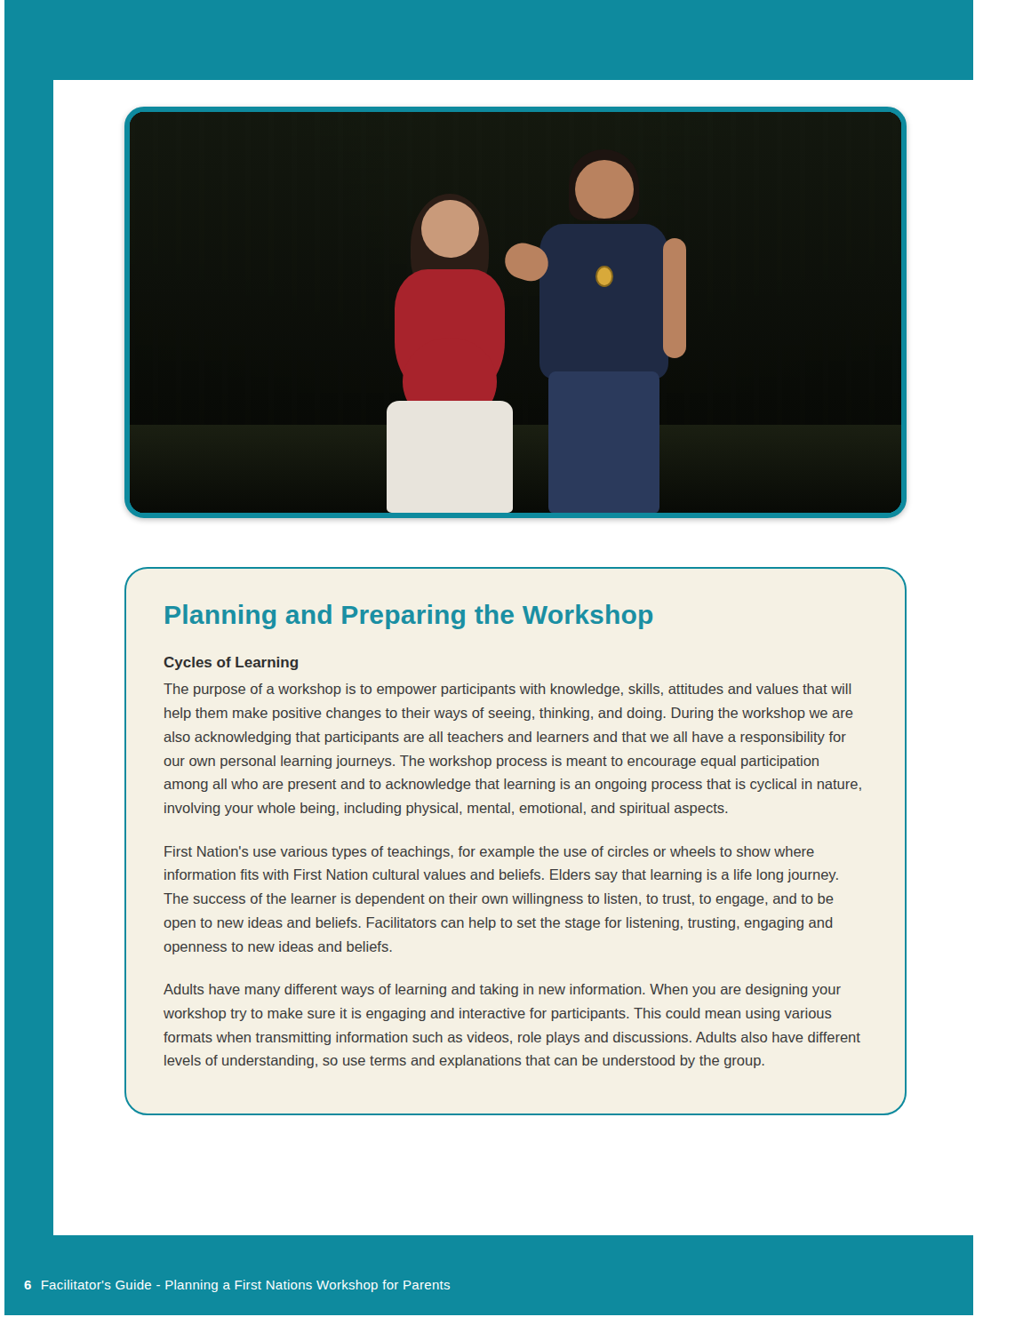Planning and Preparing the Workshop
Cycles of Learning
The purpose of a workshop is to empower participants with knowledge, skills, attitudes and values that will help them make positive changes to their ways of seeing, thinking, and doing. During the workshop we are also acknowledging that participants are all teachers and learners and that we all have a responsibility for our own personal learning journeys. The workshop process is meant to encourage equal participation among all who are present and to acknowledge that learning is an ongoing process that is cyclical in nature, involving your whole being, including physical, mental, emotional, and spiritual aspects.
First Nation's use various types of teachings, for example the use of circles or wheels to show where information fits with First Nation cultural values and beliefs. Elders say that learning is a life long journey. The success of the learner is dependent on their own willingness to listen, to trust, to engage, and to be open to new ideas and beliefs. Facilitators can help to set the stage for listening, trusting, engaging and openness to new ideas and beliefs.
Adults have many different ways of learning and taking in new information. When you are designing your workshop try to make sure it is engaging and interactive for participants. This could mean using various formats when transmitting information such as videos, role plays and discussions. Adults also have different levels of understanding, so use terms and explanations that can be understood by the group.
6 Facilitator's Guide - Planning a First Nations Workshop for Parents